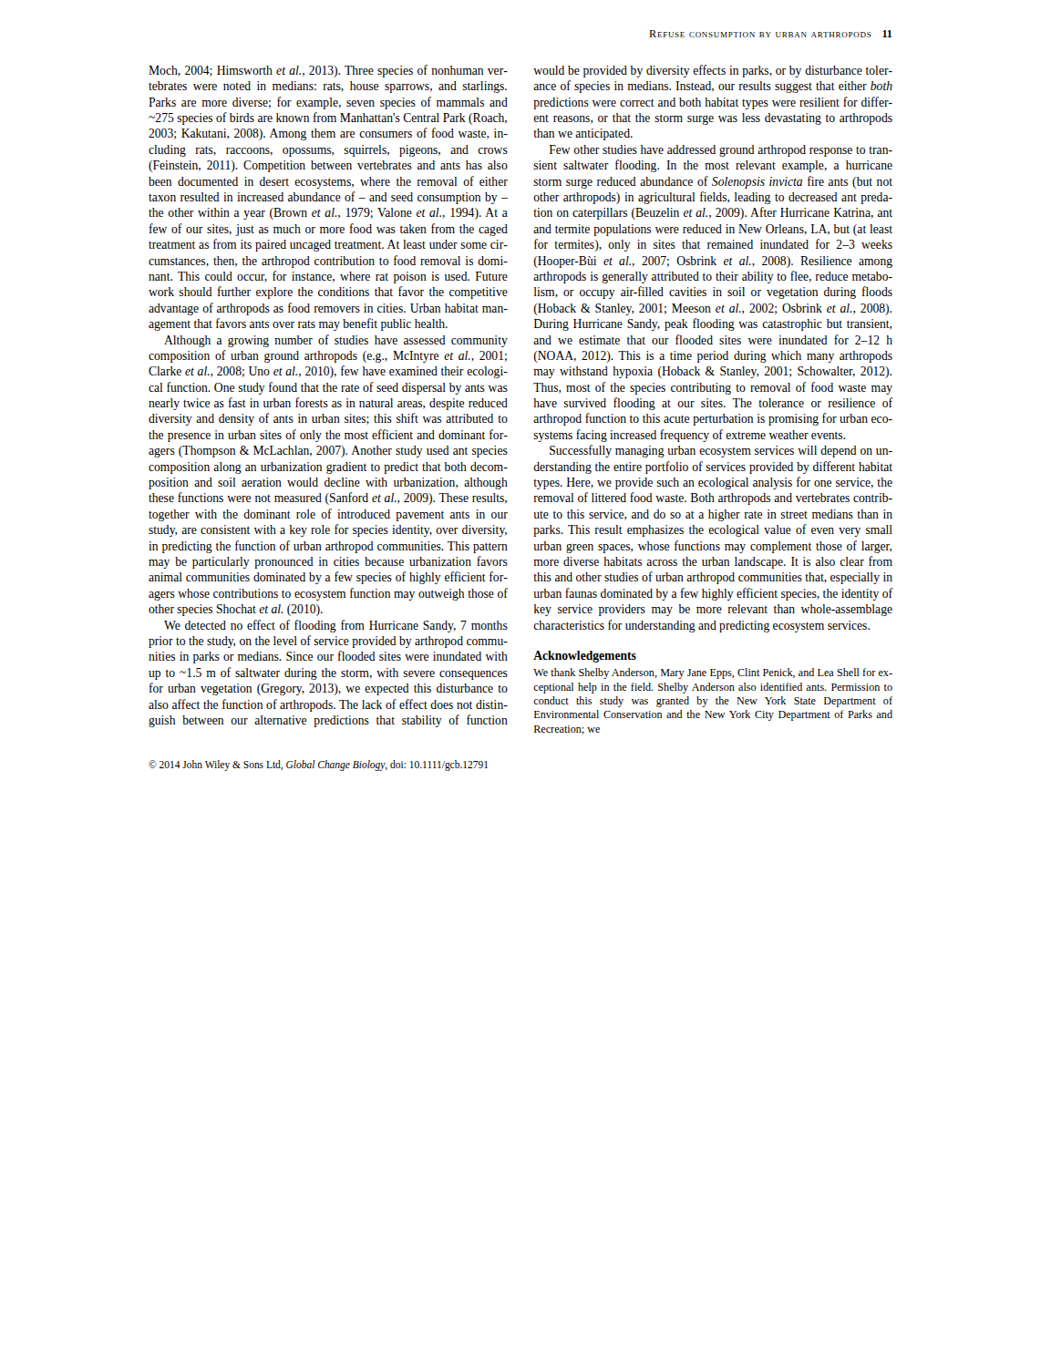Refuse consumption by urban arthropods 11
Moch, 2004; Himsworth et al., 2013). Three species of nonhuman vertebrates were noted in medians: rats, house sparrows, and starlings. Parks are more diverse; for example, seven species of mammals and ~275 species of birds are known from Manhattan's Central Park (Roach, 2003; Kakutani, 2008). Among them are consumers of food waste, including rats, raccoons, opossums, squirrels, pigeons, and crows (Feinstein, 2011). Competition between vertebrates and ants has also been documented in desert ecosystems, where the removal of either taxon resulted in increased abundance of – and seed consumption by – the other within a year (Brown et al., 1979; Valone et al., 1994). At a few of our sites, just as much or more food was taken from the caged treatment as from its paired uncaged treatment. At least under some circumstances, then, the arthropod contribution to food removal is dominant. This could occur, for instance, where rat poison is used. Future work should further explore the conditions that favor the competitive advantage of arthropods as food removers in cities. Urban habitat management that favors ants over rats may benefit public health.
Although a growing number of studies have assessed community composition of urban ground arthropods (e.g., McIntyre et al., 2001; Clarke et al., 2008; Uno et al., 2010), few have examined their ecological function. One study found that the rate of seed dispersal by ants was nearly twice as fast in urban forests as in natural areas, despite reduced diversity and density of ants in urban sites; this shift was attributed to the presence in urban sites of only the most efficient and dominant foragers (Thompson & McLachlan, 2007). Another study used ant species composition along an urbanization gradient to predict that both decomposition and soil aeration would decline with urbanization, although these functions were not measured (Sanford et al., 2009). These results, together with the dominant role of introduced pavement ants in our study, are consistent with a key role for species identity, over diversity, in predicting the function of urban arthropod communities. This pattern may be particularly pronounced in cities because urbanization favors animal communities dominated by a few species of highly efficient foragers whose contributions to ecosystem function may outweigh those of other species Shochat et al. (2010).
We detected no effect of flooding from Hurricane Sandy, 7 months prior to the study, on the level of service provided by arthropod communities in parks or medians. Since our flooded sites were inundated with up to ~1.5 m of saltwater during the storm, with severe consequences for urban vegetation (Gregory, 2013), we expected this disturbance to also affect the function of arthropods. The lack of effect does not distinguish between our alternative predictions that stability of function would be provided by diversity effects in parks, or by disturbance tolerance of species in medians. Instead, our results suggest that either both predictions were correct and both habitat types were resilient for different reasons, or that the storm surge was less devastating to arthropods than we anticipated.
Few other studies have addressed ground arthropod response to transient saltwater flooding. In the most relevant example, a hurricane storm surge reduced abundance of Solenopsis invicta fire ants (but not other arthropods) in agricultural fields, leading to decreased ant predation on caterpillars (Beuzelin et al., 2009). After Hurricane Katrina, ant and termite populations were reduced in New Orleans, LA, but (at least for termites), only in sites that remained inundated for 2–3 weeks (Hooper-Bùi et al., 2007; Osbrink et al., 2008). Resilience among arthropods is generally attributed to their ability to flee, reduce metabolism, or occupy air-filled cavities in soil or vegetation during floods (Hoback & Stanley, 2001; Meeson et al., 2002; Osbrink et al., 2008). During Hurricane Sandy, peak flooding was catastrophic but transient, and we estimate that our flooded sites were inundated for 2–12 h (NOAA, 2012). This is a time period during which many arthropods may withstand hypoxia (Hoback & Stanley, 2001; Schowalter, 2012). Thus, most of the species contributing to removal of food waste may have survived flooding at our sites. The tolerance or resilience of arthropod function to this acute perturbation is promising for urban ecosystems facing increased frequency of extreme weather events.
Successfully managing urban ecosystem services will depend on understanding the entire portfolio of services provided by different habitat types. Here, we provide such an ecological analysis for one service, the removal of littered food waste. Both arthropods and vertebrates contribute to this service, and do so at a higher rate in street medians than in parks. This result emphasizes the ecological value of even very small urban green spaces, whose functions may complement those of larger, more diverse habitats across the urban landscape. It is also clear from this and other studies of urban arthropod communities that, especially in urban faunas dominated by a few highly efficient species, the identity of key service providers may be more relevant than whole-assemblage characteristics for understanding and predicting ecosystem services.
Acknowledgements
We thank Shelby Anderson, Mary Jane Epps, Clint Penick, and Lea Shell for exceptional help in the field. Shelby Anderson also identified ants. Permission to conduct this study was granted by the New York State Department of Environmental Conservation and the New York City Department of Parks and Recreation; we
© 2014 John Wiley & Sons Ltd, Global Change Biology, doi: 10.1111/gcb.12791